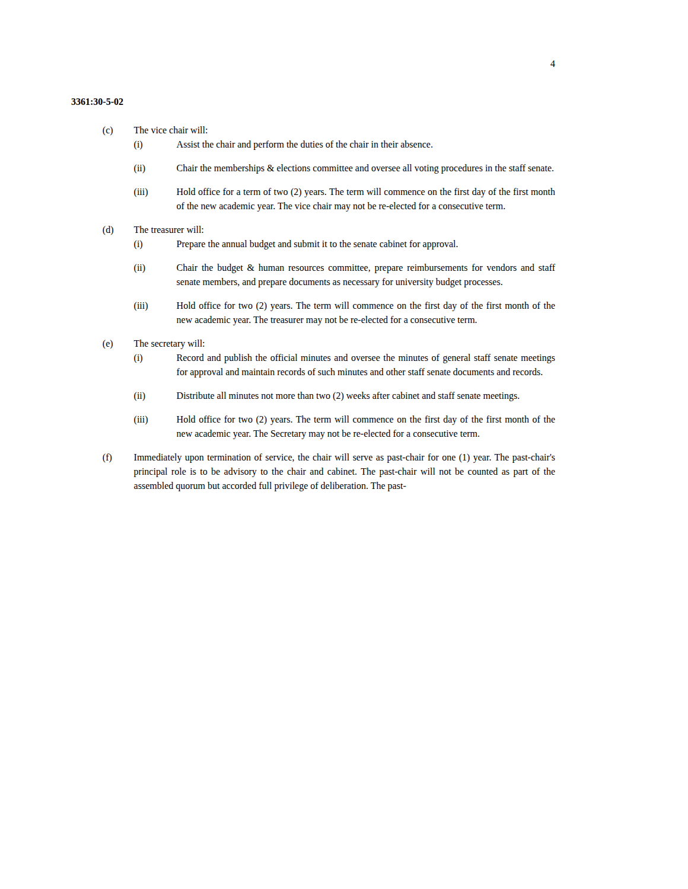4
3361:30-5-02
(c)
The vice chair will:
(i)
Assist the chair and perform the duties of the chair in their absence.
(ii)
Chair the memberships & elections committee and oversee all voting procedures in the staff senate.
(iii)
Hold office for a term of two (2) years. The term will commence on the first day of the first month of the new academic year. The vice chair may not be re-elected for a consecutive term.
(d)
The treasurer will:
(i)
Prepare the annual budget and submit it to the senate cabinet for approval.
(ii)
Chair the budget & human resources committee, prepare reimbursements for vendors and staff senate members, and prepare documents as necessary for university budget processes.
(iii)
Hold office for two (2) years. The term will commence on the first day of the first month of the new academic year. The treasurer may not be re-elected for a consecutive term.
(e)
The secretary will:
(i)
Record and publish the official minutes and oversee the minutes of general staff senate meetings for approval and maintain records of such minutes and other staff senate documents and records.
(ii)
Distribute all minutes not more than two (2) weeks after cabinet and staff senate meetings.
(iii)
Hold office for two (2) years. The term will commence on the first day of the first month of the new academic year. The Secretary may not be re-elected for a consecutive term.
(f) Immediately upon termination of service, the chair will serve as past-chair for one (1) year. The past-chair's principal role is to be advisory to the chair and cabinet. The past-chair will not be counted as part of the assembled quorum but accorded full privilege of deliberation. The past-